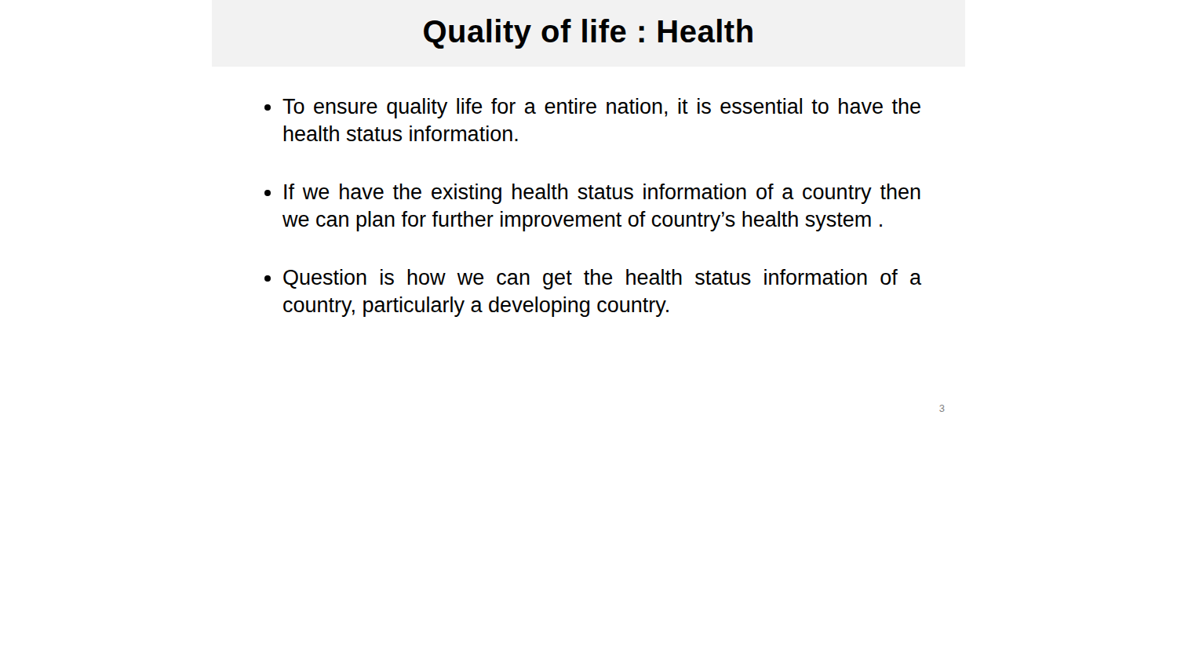Quality of life : Health
To ensure quality life for a entire nation, it is essential to have the health status information.
If we have the existing health status information of a country then we can plan for further improvement of country’s health system .
Question is how we can get the health status information of a country, particularly a developing country.
3